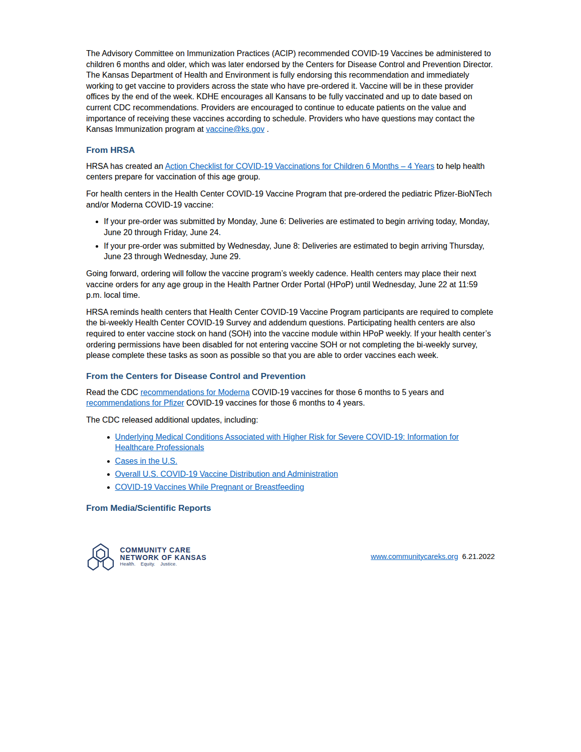The Advisory Committee on Immunization Practices (ACIP) recommended COVID-19 Vaccines be administered to children 6 months and older, which was later endorsed by the Centers for Disease Control and Prevention Director. The Kansas Department of Health and Environment is fully endorsing this recommendation and immediately working to get vaccine to providers across the state who have pre-ordered it. Vaccine will be in these provider offices by the end of the week. KDHE encourages all Kansans to be fully vaccinated and up to date based on current CDC recommendations. Providers are encouraged to continue to educate patients on the value and importance of receiving these vaccines according to schedule. Providers who have questions may contact the Kansas Immunization program at vaccine@ks.gov .
From HRSA
HRSA has created an Action Checklist for COVID-19 Vaccinations for Children 6 Months – 4 Years to help health centers prepare for vaccination of this age group.
For health centers in the Health Center COVID-19 Vaccine Program that pre-ordered the pediatric Pfizer-BioNTech and/or Moderna COVID-19 vaccine:
If your pre-order was submitted by Monday, June 6: Deliveries are estimated to begin arriving today, Monday, June 20 through Friday, June 24.
If your pre-order was submitted by Wednesday, June 8: Deliveries are estimated to begin arriving Thursday, June 23 through Wednesday, June 29.
Going forward, ordering will follow the vaccine program’s weekly cadence. Health centers may place their next vaccine orders for any age group in the Health Partner Order Portal (HPoP) until Wednesday, June 22 at 11:59 p.m. local time.
HRSA reminds health centers that Health Center COVID-19 Vaccine Program participants are required to complete the bi-weekly Health Center COVID-19 Survey and addendum questions. Participating health centers are also required to enter vaccine stock on hand (SOH) into the vaccine module within HPoP weekly. If your health center’s ordering permissions have been disabled for not entering vaccine SOH or not completing the bi-weekly survey, please complete these tasks as soon as possible so that you are able to order vaccines each week.
From the Centers for Disease Control and Prevention
Read the CDC recommendations for Moderna COVID-19 vaccines for those 6 months to 5 years and recommendations for Pfizer COVID-19 vaccines for those 6 months to 4 years.
The CDC released additional updates, including:
Underlying Medical Conditions Associated with Higher Risk for Severe COVID-19: Information for Healthcare Professionals
Cases in the U.S.
Overall U.S. COVID-19 Vaccine Distribution and Administration
COVID-19 Vaccines While Pregnant or Breastfeeding
From Media/Scientific Reports
COMMUNITY CARE
NETWORK OF KANSAS
Health. Equity. Justice.
www.communitycareks.org 6.21.2022